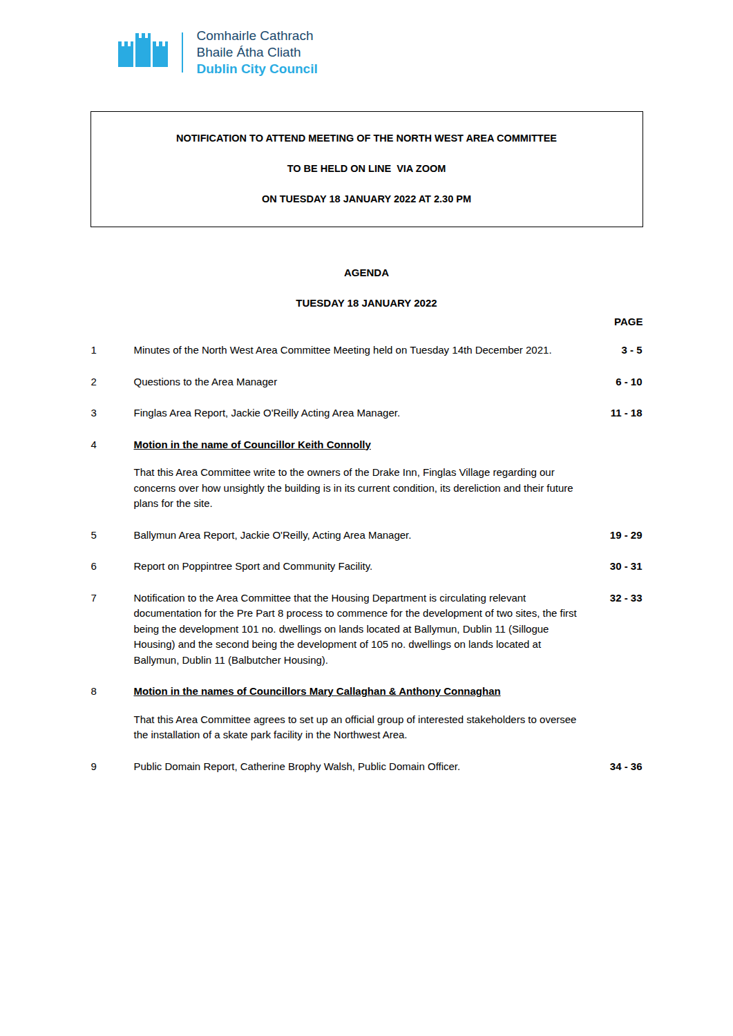Comhairle Cathrach
Bhaile Átha Cliath
Dublin City Council
NOTIFICATION TO ATTEND MEETING OF THE NORTH WEST AREA COMMITTEE
TO BE HELD ON LINE VIA ZOOM
ON TUESDAY 18 JANUARY 2022 AT 2.30 PM
AGENDA
TUESDAY 18 JANUARY 2022
PAGE
| 1 | Minutes of the North West Area Committee Meeting held on Tuesday 14th December 2021. | 3 - 5 |
| 2 | Questions to the Area Manager | 6 - 10 |
| 3 | Finglas Area Report, Jackie O'Reilly Acting Area Manager. | 11 - 18 |
| 4 | Motion in the name of Councillor Keith Connolly That this Area Committee write to the owners of the Drake Inn, Finglas Village regarding our concerns over how unsightly the building is in its current condition, its dereliction and their future plans for the site. | |
| 5 | Ballymun Area Report, Jackie O'Reilly, Acting Area Manager. | 19 - 29 |
| 6 | Report on Poppintree Sport and Community Facility. | 30 - 31 |
| 7 | Notification to the Area Committee that the Housing Department is circulating relevant documentation for the Pre Part 8 process to commence for the development of two sites, the first being the development 101 no. dwellings on lands located at Ballymun, Dublin 11 (Sillogue Housing) and the second being the development of 105 no. dwellings on lands located at Ballymun, Dublin 11 (Balbutcher Housing). | 32 - 33 |
| 8 | Motion in the names of Councillors Mary Callaghan & Anthony Connaghan That this Area Committee agrees to set up an official group of interested stakeholders to oversee the installation of a skate park facility in the Northwest Area. | |
| 9 | Public Domain Report, Catherine Brophy Walsh, Public Domain Officer. | 34 - 36 |